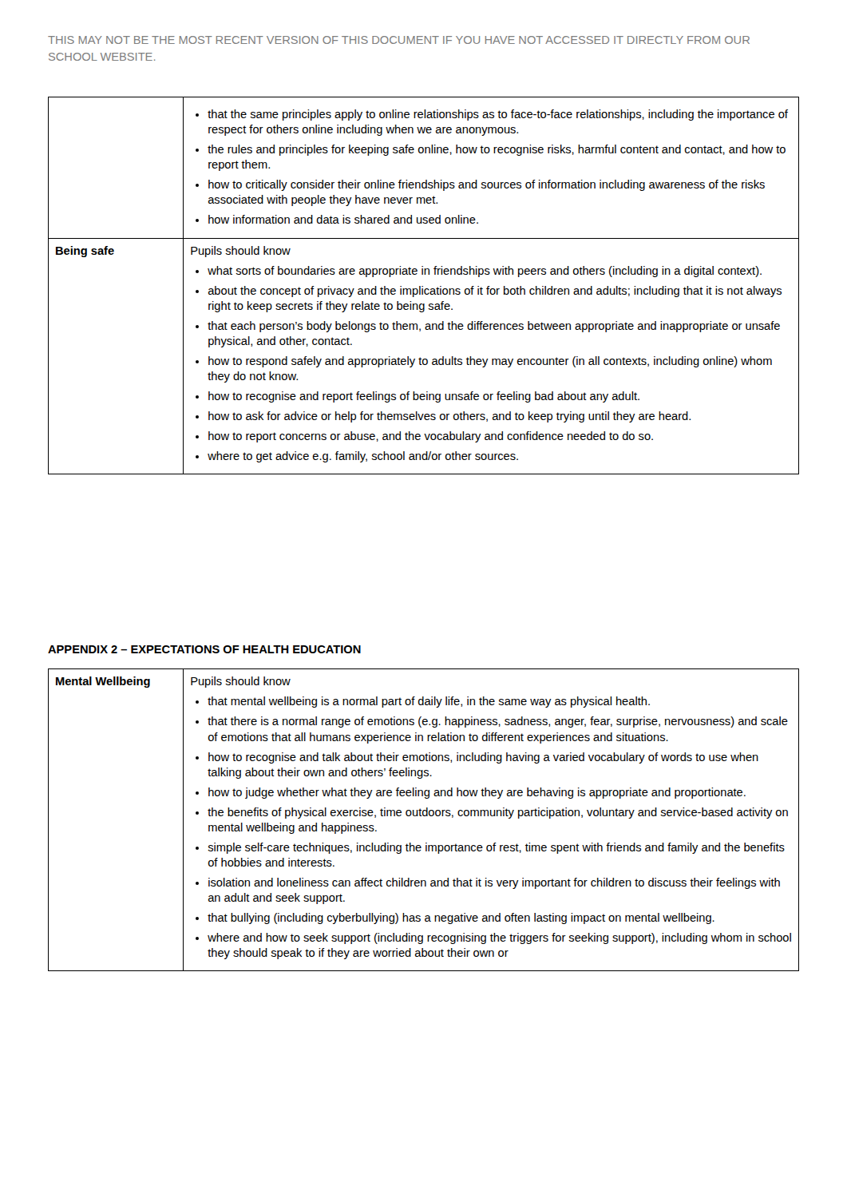This may not be the most recent version of this document if you have not accessed it directly from our school website.
| | that the same principles apply to online relationships as to face-to-face relationships, including the importance of respect for others online including when we are anonymous. the rules and principles for keeping safe online, how to recognise risks, harmful content and contact, and how to report them. how to critically consider their online friendships and sources of information including awareness of the risks associated with people they have never met. how information and data is shared and used online. |
| Being safe | Pupils should know what sorts of boundaries are appropriate in friendships with peers and others (including in a digital context). about the concept of privacy and the implications of it for both children and adults; including that it is not always right to keep secrets if they relate to being safe. that each person’s body belongs to them, and the differences between appropriate and inappropriate or unsafe physical, and other, contact. how to respond safely and appropriately to adults they may encounter (in all contexts, including online) whom they do not know. how to recognise and report feelings of being unsafe or feeling bad about any adult. how to ask for advice or help for themselves or others, and to keep trying until they are heard. how to report concerns or abuse, and the vocabulary and confidence needed to do so. where to get advice e.g. family, school and/or other sources. |
APPENDIX 2 – EXPECTATIONS OF HEALTH EDUCATION
| Mental Wellbeing | Pupils should know that mental wellbeing is a normal part of daily life, in the same way as physical health. that there is a normal range of emotions (e.g. happiness, sadness, anger, fear, surprise, nervousness) and scale of emotions that all humans experience in relation to different experiences and situations. how to recognise and talk about their emotions, including having a varied vocabulary of words to use when talking about their own and others’ feelings. how to judge whether what they are feeling and how they are behaving is appropriate and proportionate. the benefits of physical exercise, time outdoors, community participation, voluntary and service-based activity on mental wellbeing and happiness. simple self-care techniques, including the importance of rest, time spent with friends and family and the benefits of hobbies and interests. isolation and loneliness can affect children and that it is very important for children to discuss their feelings with an adult and seek support. that bullying (including cyberbullying) has a negative and often lasting impact on mental wellbeing. where and how to seek support (including recognising the triggers for seeking support), including whom in school they should speak to if they are worried about their own or |